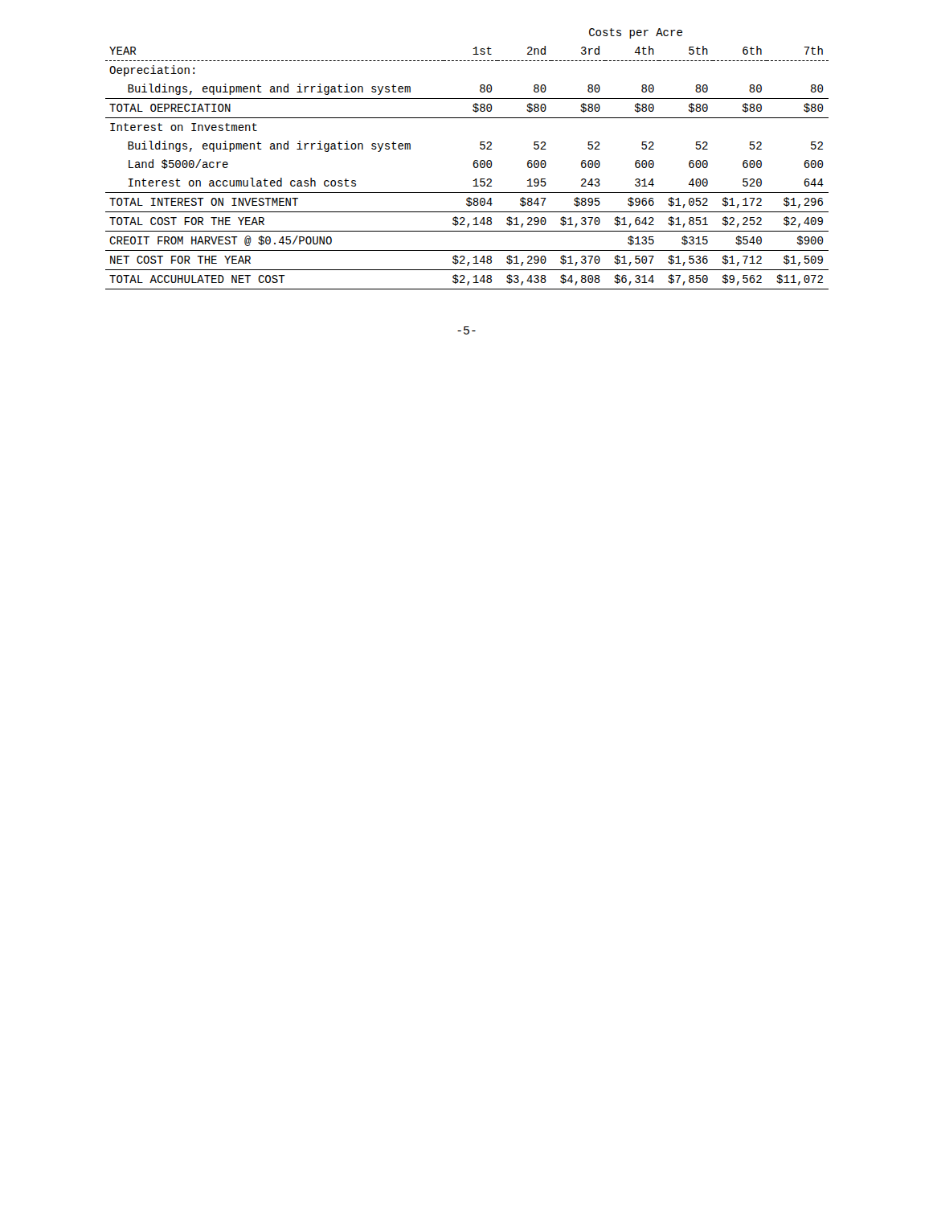| | Costs per Acre |
| --- | --- |
| YEAR | 1st | 2nd | 3rd | 4th | 5th | 6th | 7th |
| Oepreciation: | | | | | | | |
| Buildings, equipment and irrigation system | 80 | 80 | 80 | 80 | 80 | 80 | 80 |
| TOTAL OEPRECIATION | $80 | $80 | $80 | $80 | $80 | $80 | $80 |
| Interest on Investment | | | | | | | |
| Buildings, equipment and irrigation system | 52 | 52 | 52 | 52 | 52 | 52 | 52 |
| Land $5000/acre | 600 | 600 | 600 | 600 | 600 | 600 | 600 |
| Interest on accumulated cash costs | 152 | 195 | 243 | 314 | 400 | 520 | 644 |
| TOTAL INTEREST ON INVESTMENT | $804 | $847 | $895 | $966 | $1,052 | $1,172 | $1,296 |
| TOTAL COST FOR THE YEAR | $2,148 | $1,290 | $1,370 | $1,642 | $1,851 | $2,252 | $2,409 |
| CREOIT FROM HARVEST @ $0.45/POUNO | | | | $135 | $315 | $540 | $900 |
| NET COST FOR THE YEAR | $2,148 | $1,290 | $1,370 | $1,507 | $1,536 | $1,712 | $1,509 |
| TOTAL ACCUHULATED NET COST | $2,148 | $3,438 | $4,808 | $6,314 | $7,850 | $9,562 | $11,072 |
-5-